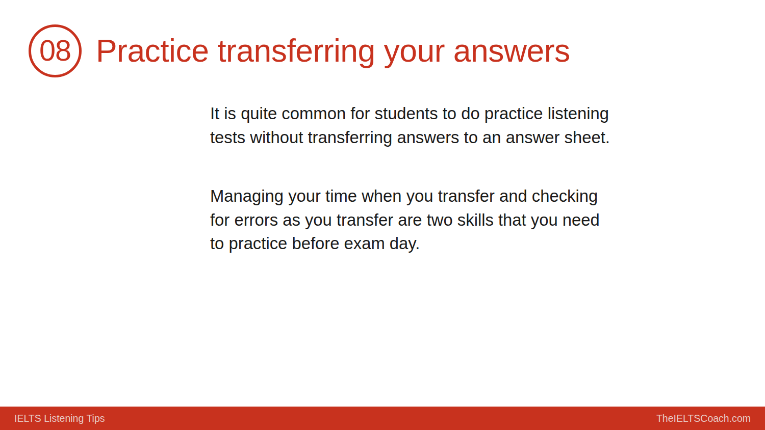08
Practice transferring your answers
It is quite common for students to do practice listening tests without transferring answers to an answer sheet.
Managing your time when you transfer and checking for errors as you transfer are two skills that you need to practice before exam day.
IELTS Listening Tips TheIELTSCoach.com